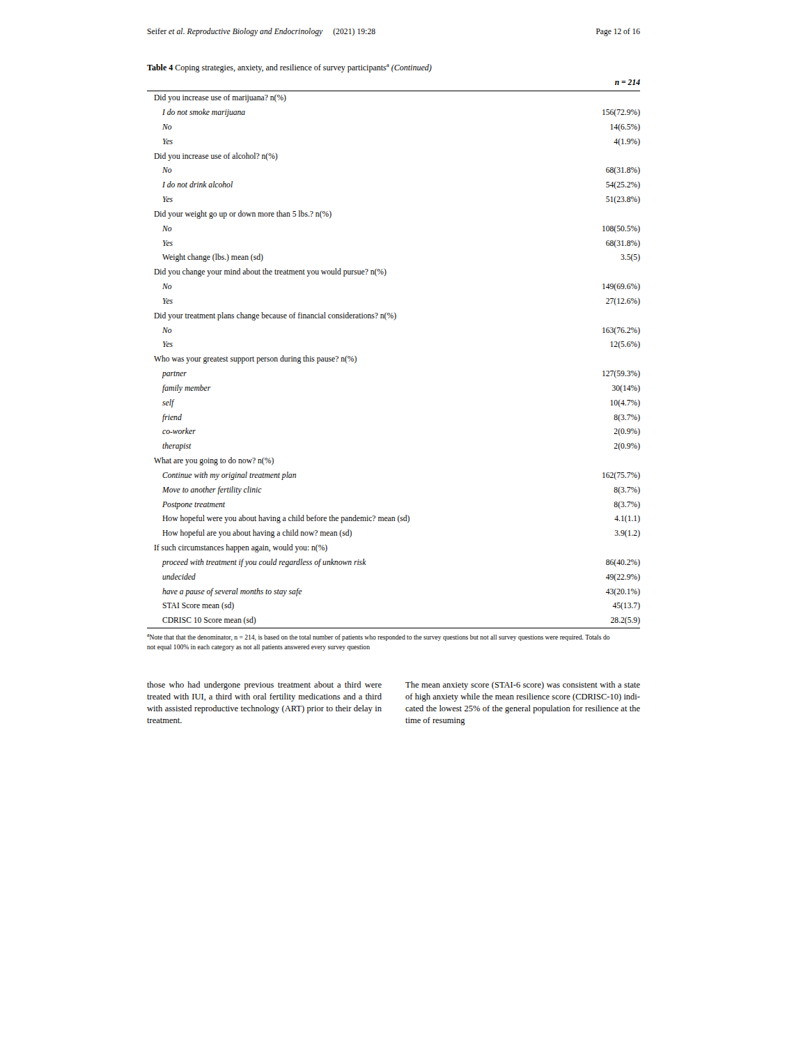Seifer et al. Reproductive Biology and Endocrinology (2021) 19:28
Page 12 of 16
Table 4 Coping strategies, anxiety, and resilience of survey participantsa (Continued)
| | n = 214 |
| --- | --- |
| Did you increase use of marijuana? n(%) | |
| I do not smoke marijuana | 156(72.9%) |
| No | 14(6.5%) |
| Yes | 4(1.9%) |
| Did you increase use of alcohol? n(%) | |
| No | 68(31.8%) |
| I do not drink alcohol | 54(25.2%) |
| Yes | 51(23.8%) |
| Did your weight go up or down more than 5 lbs.? n(%) | |
| No | 108(50.5%) |
| Yes | 68(31.8%) |
| Weight change (lbs.) mean (sd) | 3.5(5) |
| Did you change your mind about the treatment you would pursue? n(%) | |
| No | 149(69.6%) |
| Yes | 27(12.6%) |
| Did your treatment plans change because of financial considerations? n(%) | |
| No | 163(76.2%) |
| Yes | 12(5.6%) |
| Who was your greatest support person during this pause? n(%) | |
| partner | 127(59.3%) |
| family member | 30(14%) |
| self | 10(4.7%) |
| friend | 8(3.7%) |
| co-worker | 2(0.9%) |
| therapist | 2(0.9%) |
| What are you going to do now? n(%) | |
| Continue with my original treatment plan | 162(75.7%) |
| Move to another fertility clinic | 8(3.7%) |
| Postpone treatment | 8(3.7%) |
| How hopeful were you about having a child before the pandemic? mean (sd) | 4.1(1.1) |
| How hopeful are you about having a child now? mean (sd) | 3.9(1.2) |
| If such circumstances happen again, would you: n(%) | |
| proceed with treatment if you could regardless of unknown risk | 86(40.2%) |
| undecided | 49(22.9%) |
| have a pause of several months to stay safe | 43(20.1%) |
| STAI Score mean (sd) | 45(13.7) |
| CDRISC 10 Score mean (sd) | 28.2(5.9) |
a Note that that the denominator, n = 214, is based on the total number of patients who responded to the survey questions but not all survey questions were required. Totals do
not equal 100% in each category as not all patients answered every survey question
those who had undergone previous treatment about a third were treated with IUI, a third with oral fertility medications and a third with assisted reproductive technology (ART) prior to their delay in treatment.
The mean anxiety score (STAI-6 score) was consistent with a state of high anxiety while the mean resilience score (CDRISC-10) indicated the lowest 25% of the general population for resilience at the time of resuming